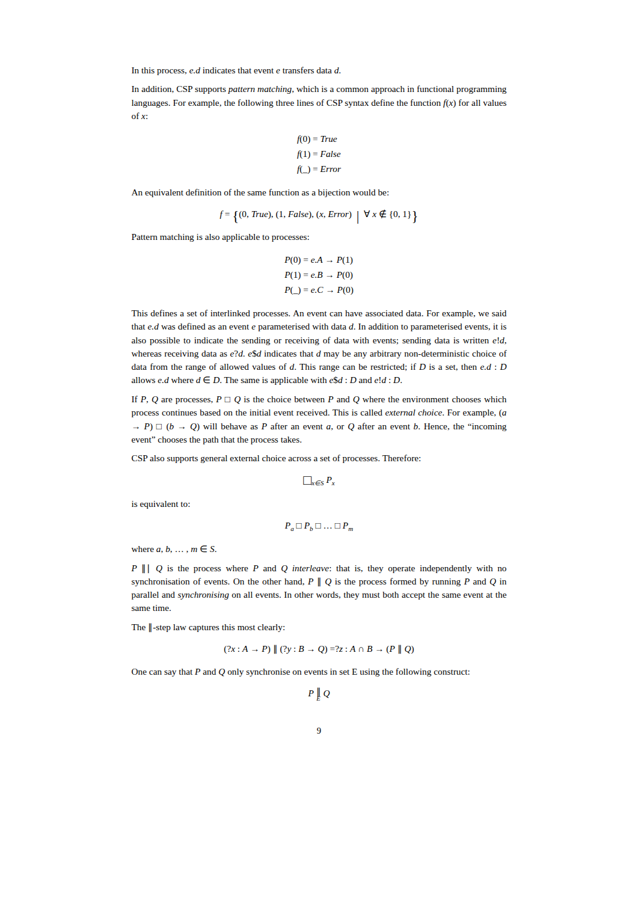In this process, e.d indicates that event e transfers data d.
In addition, CSP supports pattern matching, which is a common approach in functional programming languages. For example, the following three lines of CSP syntax define the function f(x) for all values of x:
f(0) = True
f(1) = False
f(_) = Error
An equivalent definition of the same function as a bijection would be:
f = {(0, True), (1, False), (x, Error) | ∀ x ∉ {0, 1}}
Pattern matching is also applicable to processes:
P(0) = e.A → P(1)
P(1) = e.B → P(0)
P(_) = e.C → P(0)
This defines a set of interlinked processes. An event can have associated data. For example, we said that e.d was defined as an event e parameterised with data d. In addition to parameterised events, it is also possible to indicate the sending or receiving of data with events; sending data is written e!d, whereas receiving data as e?d. e$d indicates that d may be any arbitrary non-deterministic choice of data from the range of allowed values of d. This range can be restricted; if D is a set, then e.d : D allows e.d where d ∈ D. The same is applicable with e$d : D and e!d : D.
If P, Q are processes, P □ Q is the choice between P and Q where the environment chooses which process continues based on the initial event received. This is called external choice. For example, (a → P) □ (b → Q) will behave as P after an event a, or Q after an event b. Hence, the “incoming event” chooses the path that the process takes.
CSP also supports general external choice across a set of processes. Therefore:
□x∈S Px
is equivalent to:
Pa □ Pb □ … □ Pm
where a, b, … , m ∈ S.
P ∥∣ Q is the process where P and Q interleave: that is, they operate independently with no synchronisation of events. On the other hand, P ∥ Q is the process formed by running P and Q in parallel and synchronising on all events. In other words, they must both accept the same event at the same time.
The ∥-step law captures this most clearly:
(?x : A → P) ∥ (?y : B → Q) =?z : A ∩ B → (P ∥ Q)
One can say that P and Q only synchronise on events in set E using the following construct:
P ∥E Q
9